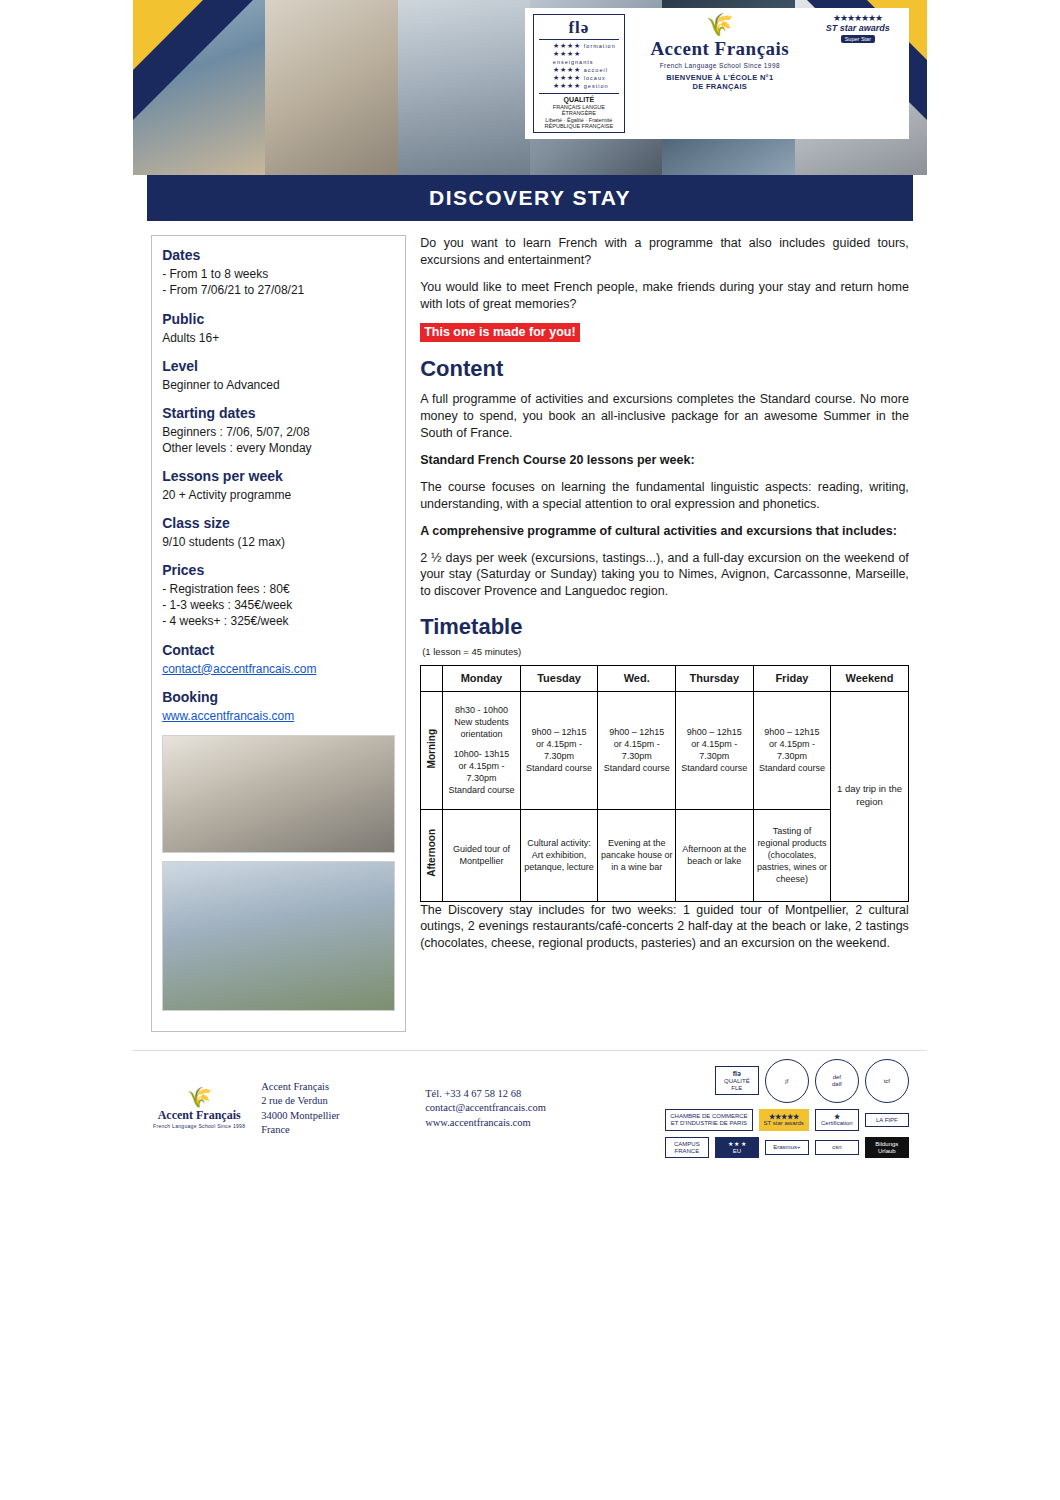flə
★★★★ formation
★★★★ enseignants
★★★★ accueil
★★★★ locaux
★★★★ gestion
QUALITÉ FRANÇAIS LANGUE ÉTRANGÈRE Liberté · Égalité · Fraternité RÉPUBLIQUE FRANÇAISE
🌾
Accent Français
French Language School Since 1998
BIENVENUE À L'ÉCOLE N°1
DE FRANÇAIS
★★★★★★★
ST star awards
Super Star
DISCOVERY STAY
Dates
- From 1 to 8 weeks
- From 7/06/21 to 27/08/21
Public
Adults 16+
Level
Beginner to Advanced
Starting dates
Beginners : 7/06, 5/07, 2/08
Other levels : every Monday
Lessons per week
20 + Activity programme
Class size
9/10 students (12 max)
Prices
- Registration fees : 80€
- 1-3 weeks : 345€/week
- 4 weeks+ : 325€/week
Contact
contact@accentfrancais.com
Booking
www.accentfrancais.com
Do you want to learn French with a programme that also includes guided tours, excursions and entertainment?
You would like to meet French people, make friends during your stay and return home with lots of great memories?
This one is made for you!
Content
A full programme of activities and excursions completes the Standard course. No more money to spend, you book an all-inclusive package for an awesome Summer in the South of France.
Standard French Course 20 lessons per week:
The course focuses on learning the fundamental linguistic aspects: reading, writing, understanding, with a special attention to oral expression and phonetics.
A comprehensive programme of cultural activities and excursions that includes:
2 ½ days per week (excursions, tastings...), and a full-day excursion on the weekend of your stay (Saturday or Sunday) taking you to Nimes, Avignon, Carcassonne, Marseille, to discover Provence and Languedoc region.
Timetable
(1 lesson = 45 minutes)
| | Monday | Tuesday | Wed. | Thursday | Friday | Weekend |
| --- | --- | --- | --- | --- | --- | --- |
| Morning | 8h30 - 10h00 New students orientation 10h00- 13h15 or 4.15pm - 7.30pm Standard course | 9h00 – 12h15 or 4.15pm - 7.30pm Standard course | 9h00 – 12h15 or 4.15pm - 7.30pm Standard course | 9h00 – 12h15 or 4.15pm - 7.30pm Standard course | 9h00 – 12h15 or 4.15pm - 7.30pm Standard course | 1 day trip in the region |
| Afternoon | Guided tour of Montpellier | Cultural activity: Art exhibition, petanque, lecture | Evening at the pancake house or in a wine bar | Afternoon at the beach or lake | Tasting of regional products (chocolates, pastries, wines or cheese) |
The Discovery stay includes for two weeks: 1 guided tour of Montpellier, 2 cultural outings, 2 evenings restaurants/café-concerts 2 half-day at the beach or lake, 2 tastings (chocolates, cheese, regional products, pasteries) and an excursion on the weekend.
🌾
Accent Français
French Language School Since 1998
Accent Français
2 rue de Verdun
34000 Montpellier
France
Tél. +33 4 67 58 12 68
contact@accentfrancais.com
www.accentfrancais.com
flə QUALITÉ
FLE
jf
def
dalf
tcf
CHAMBRE DE COMMERCE
ET D'INDUSTRIE DE PARIS
★★★★★ ST star awards
★ Certification
LA FIPF
CAMPUS
FRANCE
★ ★ ★
EU
Erasmus+
csn
Bildungs
Urlaub